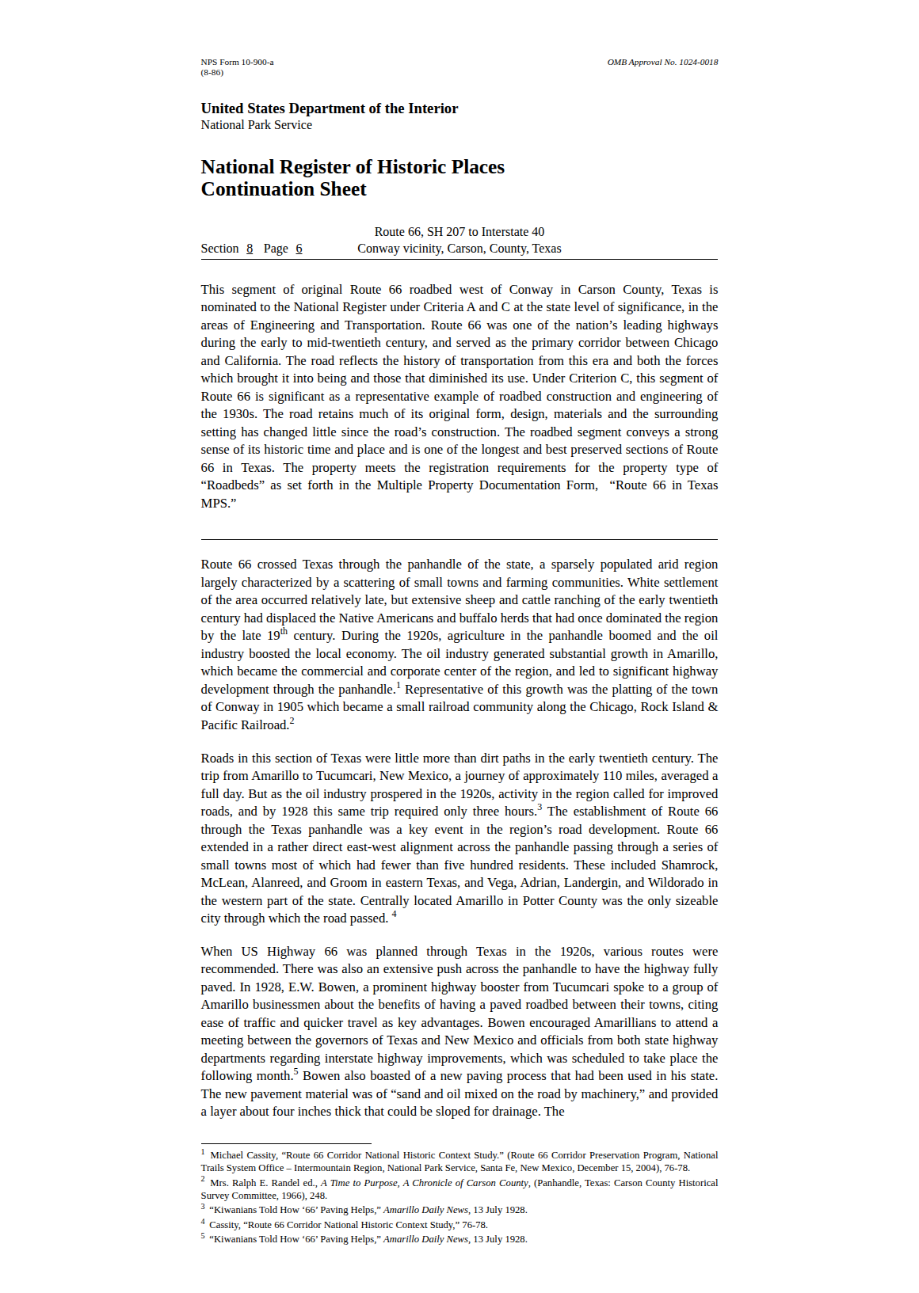NPS Form 10-900-a
(8-86)
OMB Approval No. 1024-0018
United States Department of the Interior
National Park Service
National Register of Historic Places
Continuation Sheet
Route 66, SH 207 to Interstate 40
Conway vicinity, Carson, County, Texas
Section 8 Page 6
This segment of original Route 66 roadbed west of Conway in Carson County, Texas is nominated to the National Register under Criteria A and C at the state level of significance, in the areas of Engineering and Transportation. Route 66 was one of the nation’s leading highways during the early to mid-twentieth century, and served as the primary corridor between Chicago and California. The road reflects the history of transportation from this era and both the forces which brought it into being and those that diminished its use. Under Criterion C, this segment of Route 66 is significant as a representative example of roadbed construction and engineering of the 1930s. The road retains much of its original form, design, materials and the surrounding setting has changed little since the road’s construction. The roadbed segment conveys a strong sense of its historic time and place and is one of the longest and best preserved sections of Route 66 in Texas. The property meets the registration requirements for the property type of “Roadbeds” as set forth in the Multiple Property Documentation Form, “Route 66 in Texas MPS.”
Route 66 crossed Texas through the panhandle of the state, a sparsely populated arid region largely characterized by a scattering of small towns and farming communities. White settlement of the area occurred relatively late, but extensive sheep and cattle ranching of the early twentieth century had displaced the Native Americans and buffalo herds that had once dominated the region by the late 19th century. During the 1920s, agriculture in the panhandle boomed and the oil industry boosted the local economy. The oil industry generated substantial growth in Amarillo, which became the commercial and corporate center of the region, and led to significant highway development through the panhandle.1 Representative of this growth was the platting of the town of Conway in 1905 which became a small railroad community along the Chicago, Rock Island & Pacific Railroad.2
Roads in this section of Texas were little more than dirt paths in the early twentieth century. The trip from Amarillo to Tucumcari, New Mexico, a journey of approximately 110 miles, averaged a full day. But as the oil industry prospered in the 1920s, activity in the region called for improved roads, and by 1928 this same trip required only three hours.3 The establishment of Route 66 through the Texas panhandle was a key event in the region’s road development. Route 66 extended in a rather direct east-west alignment across the panhandle passing through a series of small towns most of which had fewer than five hundred residents. These included Shamrock, McLean, Alanreed, and Groom in eastern Texas, and Vega, Adrian, Landergin, and Wildorado in the western part of the state. Centrally located Amarillo in Potter County was the only sizeable city through which the road passed. 4
When US Highway 66 was planned through Texas in the 1920s, various routes were recommended. There was also an extensive push across the panhandle to have the highway fully paved. In 1928, E.W. Bowen, a prominent highway booster from Tucumcari spoke to a group of Amarillo businessmen about the benefits of having a paved roadbed between their towns, citing ease of traffic and quicker travel as key advantages. Bowen encouraged Amarillians to attend a meeting between the governors of Texas and New Mexico and officials from both state highway departments regarding interstate highway improvements, which was scheduled to take place the following month.5 Bowen also boasted of a new paving process that had been used in his state. The new pavement material was of “sand and oil mixed on the road by machinery,” and provided a layer about four inches thick that could be sloped for drainage. The
1 Michael Cassity, “Route 66 Corridor National Historic Context Study.” (Route 66 Corridor Preservation Program, National Trails System Office – Intermountain Region, National Park Service, Santa Fe, New Mexico, December 15, 2004), 76-78.
2 Mrs. Ralph E. Randel ed., A Time to Purpose, A Chronicle of Carson County, (Panhandle, Texas: Carson County Historical Survey Committee, 1966), 248.
3 “Kiwanians Told How ‘66’ Paving Helps,” Amarillo Daily News, 13 July 1928.
4 Cassity, “Route 66 Corridor National Historic Context Study,” 76-78.
5 “Kiwanians Told How ‘66’ Paving Helps,” Amarillo Daily News, 13 July 1928.